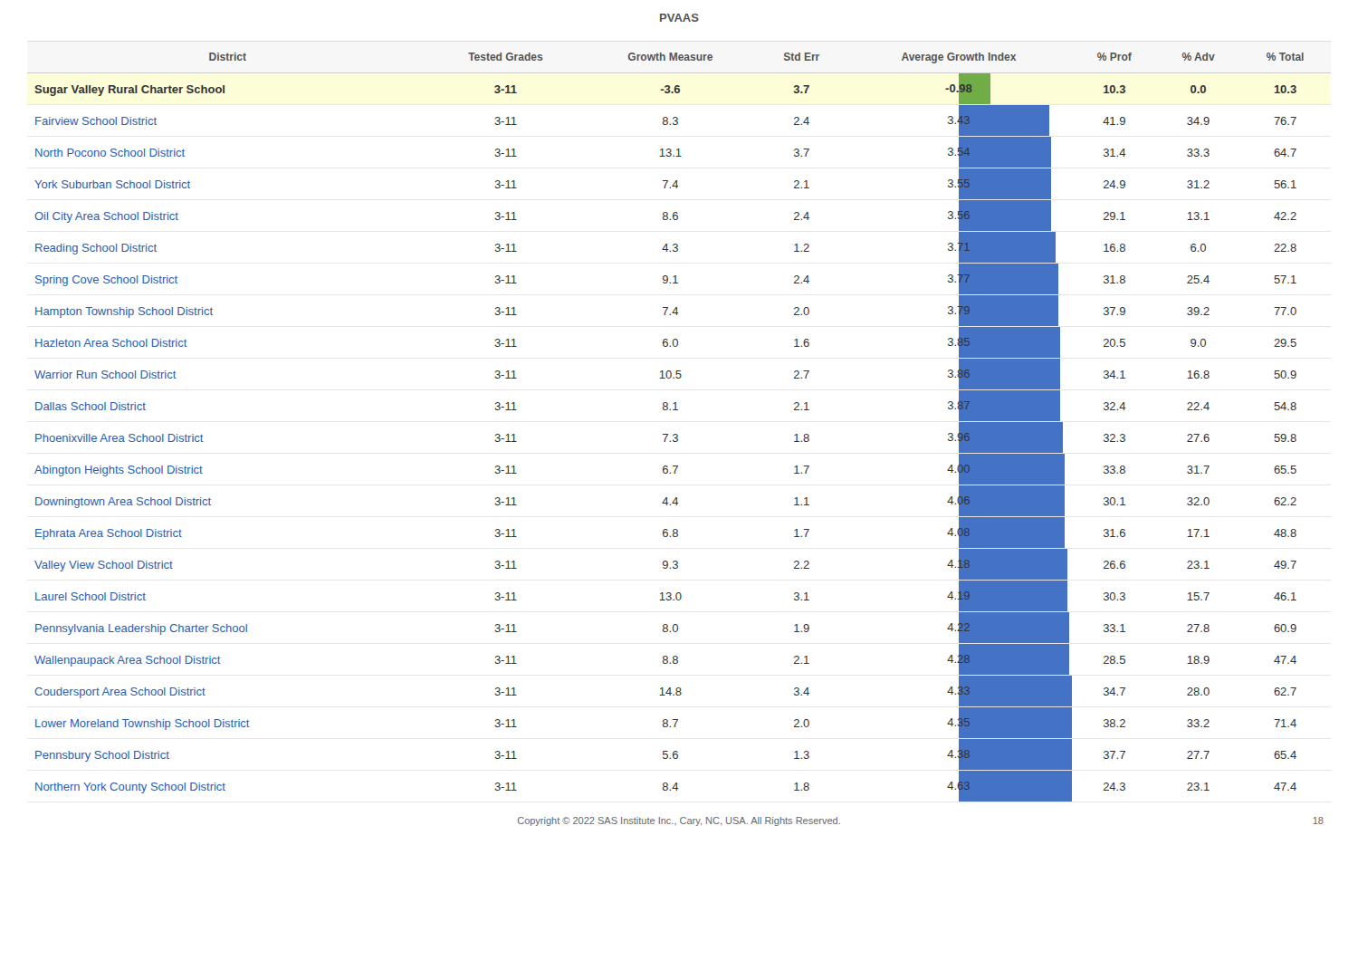PVAAS
| District | Tested Grades | Growth Measure | Std Err | Average Growth Index | % Prof | % Adv | % Total |
| --- | --- | --- | --- | --- | --- | --- | --- |
| Sugar Valley Rural Charter School | 3-11 | -3.6 | 3.7 | -0.98 | 10.3 | 0.0 | 10.3 |
| Fairview School District | 3-11 | 8.3 | 2.4 | 3.43 | 41.9 | 34.9 | 76.7 |
| North Pocono School District | 3-11 | 13.1 | 3.7 | 3.54 | 31.4 | 33.3 | 64.7 |
| York Suburban School District | 3-11 | 7.4 | 2.1 | 3.55 | 24.9 | 31.2 | 56.1 |
| Oil City Area School District | 3-11 | 8.6 | 2.4 | 3.56 | 29.1 | 13.1 | 42.2 |
| Reading School District | 3-11 | 4.3 | 1.2 | 3.71 | 16.8 | 6.0 | 22.8 |
| Spring Cove School District | 3-11 | 9.1 | 2.4 | 3.77 | 31.8 | 25.4 | 57.1 |
| Hampton Township School District | 3-11 | 7.4 | 2.0 | 3.79 | 37.9 | 39.2 | 77.0 |
| Hazleton Area School District | 3-11 | 6.0 | 1.6 | 3.85 | 20.5 | 9.0 | 29.5 |
| Warrior Run School District | 3-11 | 10.5 | 2.7 | 3.86 | 34.1 | 16.8 | 50.9 |
| Dallas School District | 3-11 | 8.1 | 2.1 | 3.87 | 32.4 | 22.4 | 54.8 |
| Phoenixville Area School District | 3-11 | 7.3 | 1.8 | 3.96 | 32.3 | 27.6 | 59.8 |
| Abington Heights School District | 3-11 | 6.7 | 1.7 | 4.00 | 33.8 | 31.7 | 65.5 |
| Downingtown Area School District | 3-11 | 4.4 | 1.1 | 4.06 | 30.1 | 32.0 | 62.2 |
| Ephrata Area School District | 3-11 | 6.8 | 1.7 | 4.08 | 31.6 | 17.1 | 48.8 |
| Valley View School District | 3-11 | 9.3 | 2.2 | 4.18 | 26.6 | 23.1 | 49.7 |
| Laurel School District | 3-11 | 13.0 | 3.1 | 4.19 | 30.3 | 15.7 | 46.1 |
| Pennsylvania Leadership Charter School | 3-11 | 8.0 | 1.9 | 4.22 | 33.1 | 27.8 | 60.9 |
| Wallenpaupack Area School District | 3-11 | 8.8 | 2.1 | 4.28 | 28.5 | 18.9 | 47.4 |
| Coudersport Area School District | 3-11 | 14.8 | 3.4 | 4.33 | 34.7 | 28.0 | 62.7 |
| Lower Moreland Township School District | 3-11 | 8.7 | 2.0 | 4.35 | 38.2 | 33.2 | 71.4 |
| Pennsbury School District | 3-11 | 5.6 | 1.3 | 4.38 | 37.7 | 27.7 | 65.4 |
| Northern York County School District | 3-11 | 8.4 | 1.8 | 4.63 | 24.3 | 23.1 | 47.4 |
Copyright © 2022 SAS Institute Inc., Cary, NC, USA. All Rights Reserved. 18